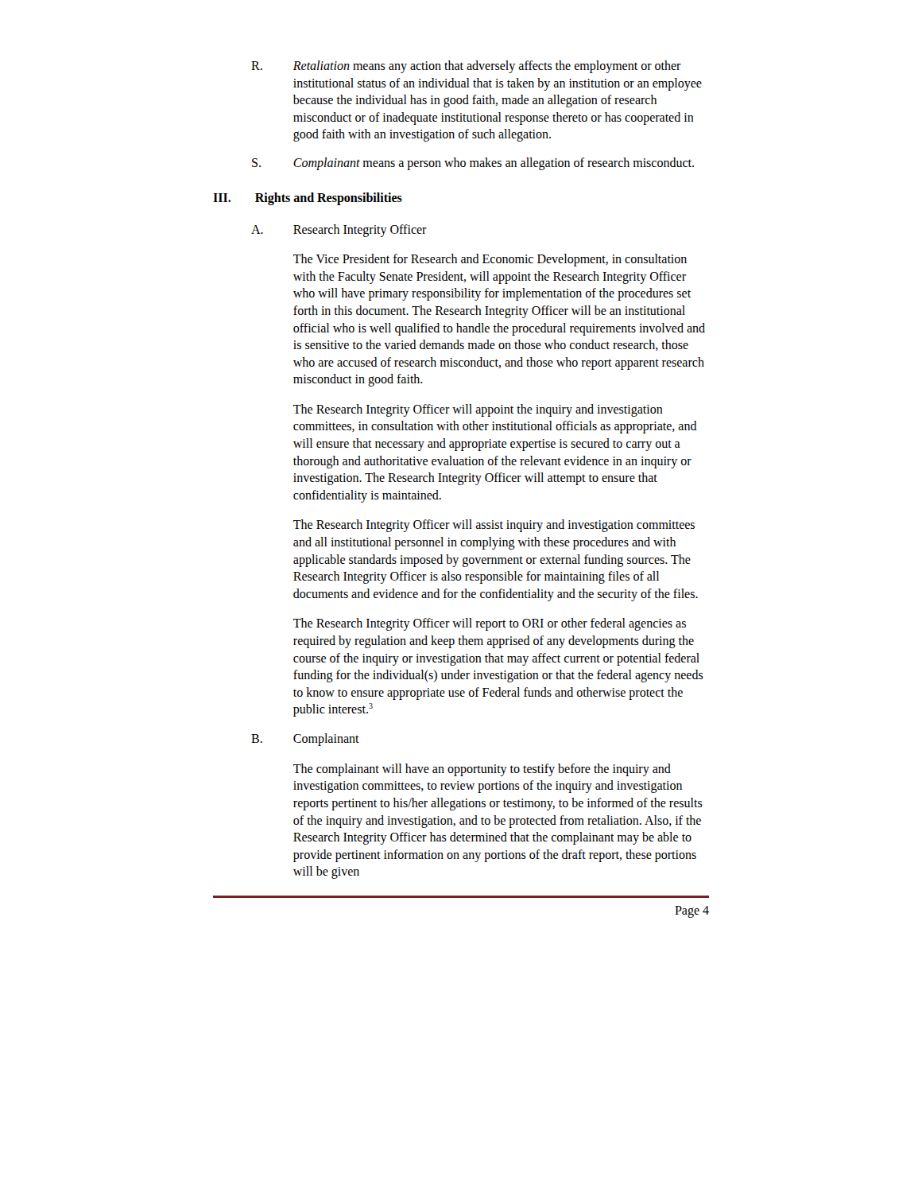R.
Retaliation means any action that adversely affects the employment or other institutional status of an individual that is taken by an institution or an employee because the individual has in good faith, made an allegation of research misconduct or of inadequate institutional response thereto or has cooperated in good faith with an investigation of such allegation.
S.
Complainant means a person who makes an allegation of research misconduct.
III.
Rights and Responsibilities
A.
Research Integrity Officer
The Vice President for Research and Economic Development, in consultation with the Faculty Senate President, will appoint the Research Integrity Officer who will have primary responsibility for implementation of the procedures set forth in this document. The Research Integrity Officer will be an institutional official who is well qualified to handle the procedural requirements involved and is sensitive to the varied demands made on those who conduct research, those who are accused of research misconduct, and those who report apparent research misconduct in good faith.
The Research Integrity Officer will appoint the inquiry and investigation committees, in consultation with other institutional officials as appropriate, and will ensure that necessary and appropriate expertise is secured to carry out a thorough and authoritative evaluation of the relevant evidence in an inquiry or investigation. The Research Integrity Officer will attempt to ensure that confidentiality is maintained.
The Research Integrity Officer will assist inquiry and investigation committees and all institutional personnel in complying with these procedures and with applicable standards imposed by government or external funding sources. The Research Integrity Officer is also responsible for maintaining files of all documents and evidence and for the confidentiality and the security of the files.
The Research Integrity Officer will report to ORI or other federal agencies as required by regulation and keep them apprised of any developments during the course of the inquiry or investigation that may affect current or potential federal funding for the individual(s) under investigation or that the federal agency needs to know to ensure appropriate use of Federal funds and otherwise protect the public interest.3
B.
Complainant
The complainant will have an opportunity to testify before the inquiry and investigation committees, to review portions of the inquiry and investigation reports pertinent to his/her allegations or testimony, to be informed of the results of the inquiry and investigation, and to be protected from retaliation. Also, if the Research Integrity Officer has determined that the complainant may be able to provide pertinent information on any portions of the draft report, these portions will be given
Page 4